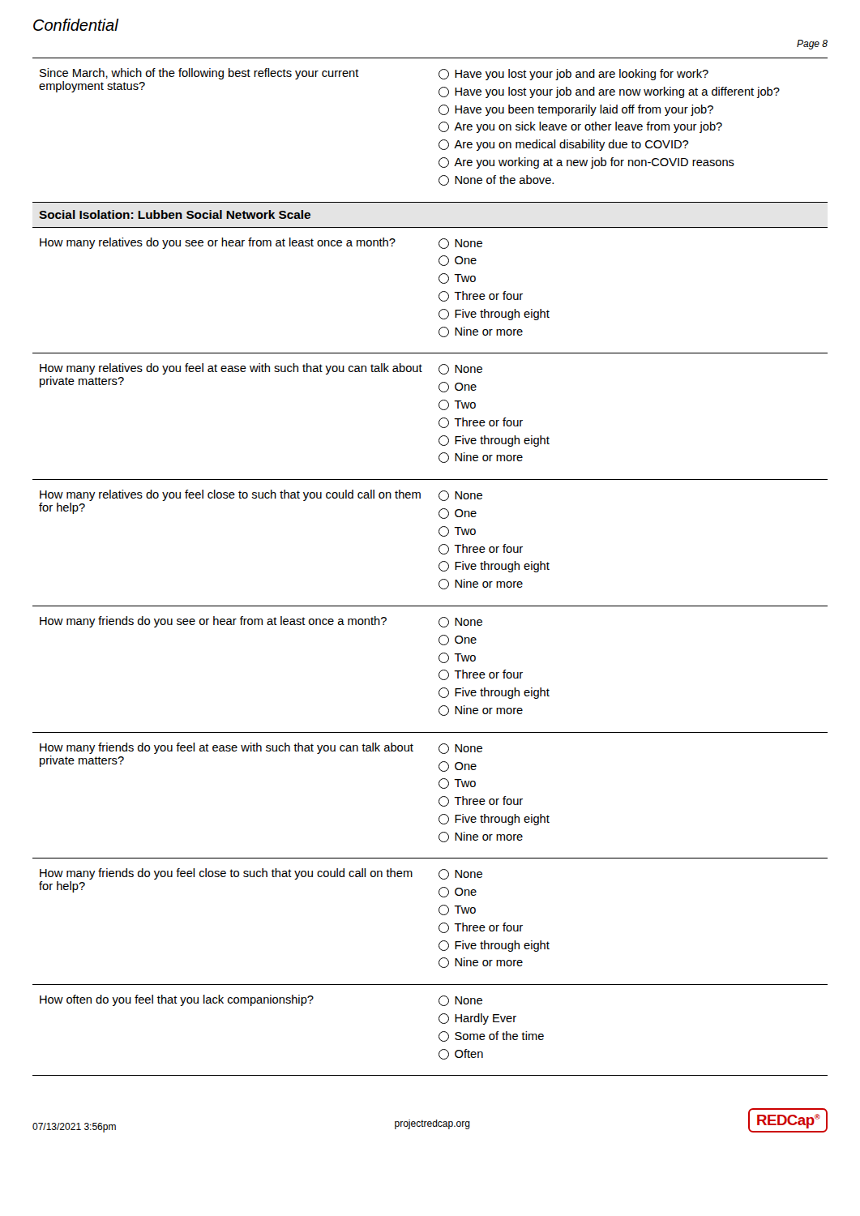Confidential
Page 8
| Since March, which of the following best reflects your current employment status? | Have you lost your job and are looking for work? Have you lost your job and are now working at a different job? Have you been temporarily laid off from your job? Are you on sick leave or other leave from your job? Are you on medical disability due to COVID? Are you working at a new job for non-COVID reasons None of the above. |
| Social Isolation: Lubben Social Network Scale |
| How many relatives do you see or hear from at least once a month? | None One Two Three or four Five through eight Nine or more |
| How many relatives do you feel at ease with such that you can talk about private matters? | None One Two Three or four Five through eight Nine or more |
| How many relatives do you feel close to such that you could call on them for help? | None One Two Three or four Five through eight Nine or more |
| How many friends do you see or hear from at least once a month? | None One Two Three or four Five through eight Nine or more |
| How many friends do you feel at ease with such that you can talk about private matters? | None One Two Three or four Five through eight Nine or more |
| How many friends do you feel close to such that you could call on them for help? | None One Two Three or four Five through eight Nine or more |
| How often do you feel that you lack companionship? | None Hardly Ever Some of the time Often |
07/13/2021 3:56pm
projectredcap.org
REDCap®